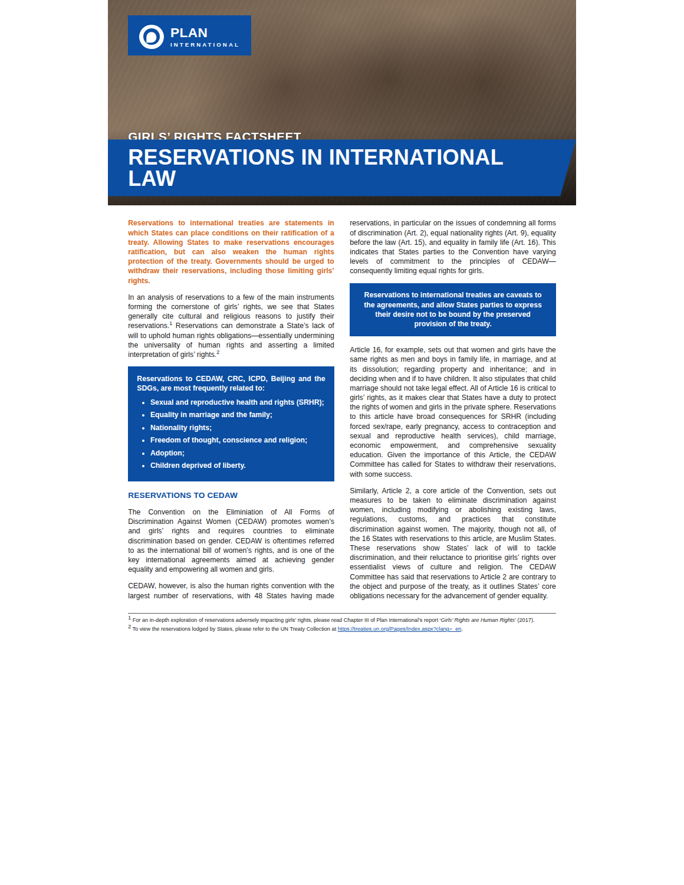PLAN INTERNATIONAL
GIRLS’ RIGHTS FACTSHEET
Reservations in International Law
Reservations to international treaties are statements in which States can place conditions on their ratification of a treaty. Allowing States to make reservations encourages ratification, but can also weaken the human rights protection of the treaty. Governments should be urged to withdraw their reservations, including those limiting girls’ rights.
In an analysis of reservations to a few of the main instruments forming the cornerstone of girls’ rights, we see that States generally cite cultural and religious reasons to justify their reservations.1 Reservations can demonstrate a State’s lack of will to uphold human rights obligations—essentially undermining the universality of human rights and asserting a limited interpretation of girls’ rights.2
Reservations to CEDAW, CRC, ICPD, Beijing and the SDGs, are most frequently related to:
Sexual and reproductive health and rights (SRHR);
Equality in marriage and the family;
Nationality rights;
Freedom of thought, conscience and religion;
Adoption;
Children deprived of liberty.
Reservations to CEDAW
The Convention on the Eliminiation of All Forms of Discrimination Against Women (CEDAW) promotes women’s and girls’ rights and requires countries to eliminate discrimination based on gender. CEDAW is oftentimes referred to as the international bill of women’s rights, and is one of the key international agreements aimed at achieving gender equality and empowering all women and girls.
CEDAW, however, is also the human rights convention with the largest number of reservations, with 48 States having made reservations, in particular on the issues of condemning all forms of discrimination (Art. 2), equal nationality rights (Art. 9), equality before the law (Art. 15), and equality in family life (Art. 16). This indicates that States parties to the Convention have varying levels of commitment to the principles of CEDAW—consequently limiting equal rights for girls.
Reservations to international treaties are caveats to the agreements, and allow States parties to express their desire not to be bound by the preserved provision of the treaty.
Article 16, for example, sets out that women and girls have the same rights as men and boys in family life, in marriage, and at its dissolution; regarding property and inheritance; and in deciding when and if to have children. It also stipulates that child marriage should not take legal effect. All of Article 16 is critical to girls’ rights, as it makes clear that States have a duty to protect the rights of women and girls in the private sphere. Reservations to this article have broad consequences for SRHR (including forced sex/rape, early pregnancy, access to contraception and sexual and reproductive health services), child marriage, economic empowerment, and comprehensive sexuality education. Given the importance of this Article, the CEDAW Committee has called for States to withdraw their reservations, with some success.
Similarly, Article 2, a core article of the Convention, sets out measures to be taken to eliminate discrimination against women, including modifying or abolishing existing laws, regulations, customs, and practices that constitute discrimination against women. The majority, though not all, of the 16 States with reservations to this article, are Muslim States. These reservations show States’ lack of will to tackle discrimination, and their reluctance to prioritise girls’ rights over essentialist views of culture and religion. The CEDAW Committee has said that reservations to Article 2 are contrary to the object and purpose of the treaty, as it outlines States’ core obligations necessary for the advancement of gender equality.
1 For an in-depth exploration of reservations adversely impacting girls’ rights, please read Chapter III of Plan International’s report ‘Girls’ Rights are Human Rights’ (2017).
2 To view the reservations lodged by States, please refer to the UN Treaty Collection at https://treaties.un.org/Pages/Index.aspx?clang=_en.